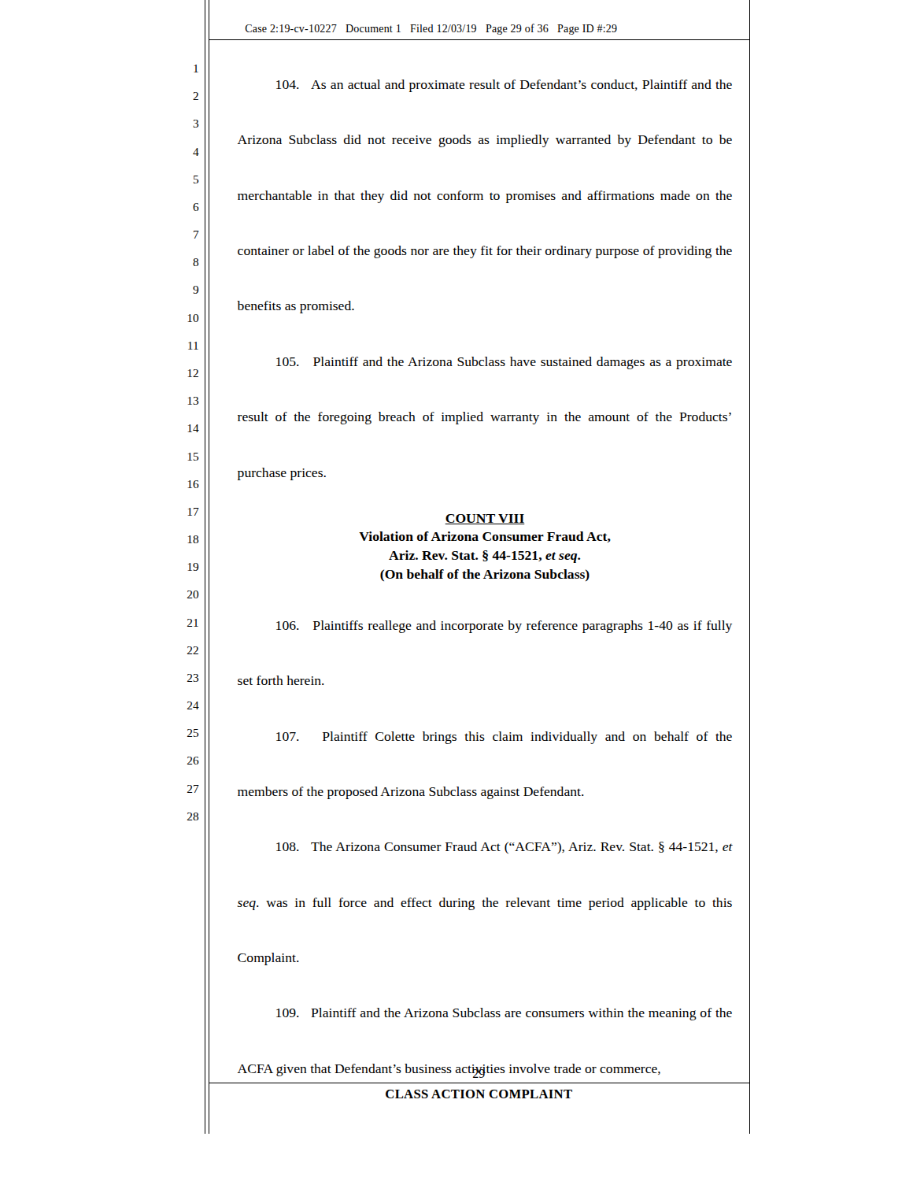Case 2:19-cv-10227 Document 1 Filed 12/03/19 Page 29 of 36 Page ID #:29
1
2
3
4
5
6
7
8
9
10
11
12
13
14
15
16
17
18
19
20
21
22
23
24
25
26
27
28
104. As an actual and proximate result of Defendant’s conduct, Plaintiff and the Arizona Subclass did not receive goods as impliedly warranted by Defendant to be merchantable in that they did not conform to promises and affirmations made on the container or label of the goods nor are they fit for their ordinary purpose of providing the benefits as promised.
105. Plaintiff and the Arizona Subclass have sustained damages as a proximate result of the foregoing breach of implied warranty in the amount of the Products’ purchase prices.
COUNT VIII
Violation of Arizona Consumer Fraud Act,
Ariz. Rev. Stat. § 44-1521, et seq.
(On behalf of the Arizona Subclass)
106. Plaintiffs reallege and incorporate by reference paragraphs 1-40 as if fully set forth herein.
107. Plaintiff Colette brings this claim individually and on behalf of the members of the proposed Arizona Subclass against Defendant.
108. The Arizona Consumer Fraud Act (“ACFA”), Ariz. Rev. Stat. § 44-1521, et seq. was in full force and effect during the relevant time period applicable to this Complaint.
109. Plaintiff and the Arizona Subclass are consumers within the meaning of the ACFA given that Defendant’s business activities involve trade or commerce,
29
CLASS ACTION COMPLAINT